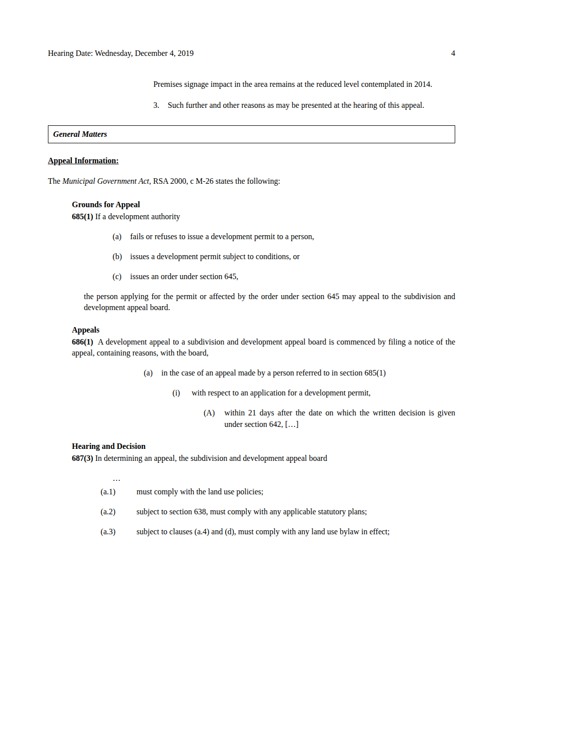Hearing Date: Wednesday, December 4, 2019 4
Premises signage impact in the area remains at the reduced level contemplated in 2014.
3. Such further and other reasons as may be presented at the hearing of this appeal.
General Matters
Appeal Information:
The Municipal Government Act, RSA 2000, c M-26 states the following:
Grounds for Appeal
685(1) If a development authority
(a) fails or refuses to issue a development permit to a person,
(b) issues a development permit subject to conditions, or
(c) issues an order under section 645,
the person applying for the permit or affected by the order under section 645 may appeal to the subdivision and development appeal board.
Appeals
686(1) A development appeal to a subdivision and development appeal board is commenced by filing a notice of the appeal, containing reasons, with the board,
(a) in the case of an appeal made by a person referred to in section 685(1)
(i) with respect to an application for a development permit,
(A) within 21 days after the date on which the written decision is given under section 642, […]
Hearing and Decision
687(3) In determining an appeal, the subdivision and development appeal board
…
(a.1) must comply with the land use policies;
(a.2) subject to section 638, must comply with any applicable statutory plans;
(a.3) subject to clauses (a.4) and (d), must comply with any land use bylaw in effect;